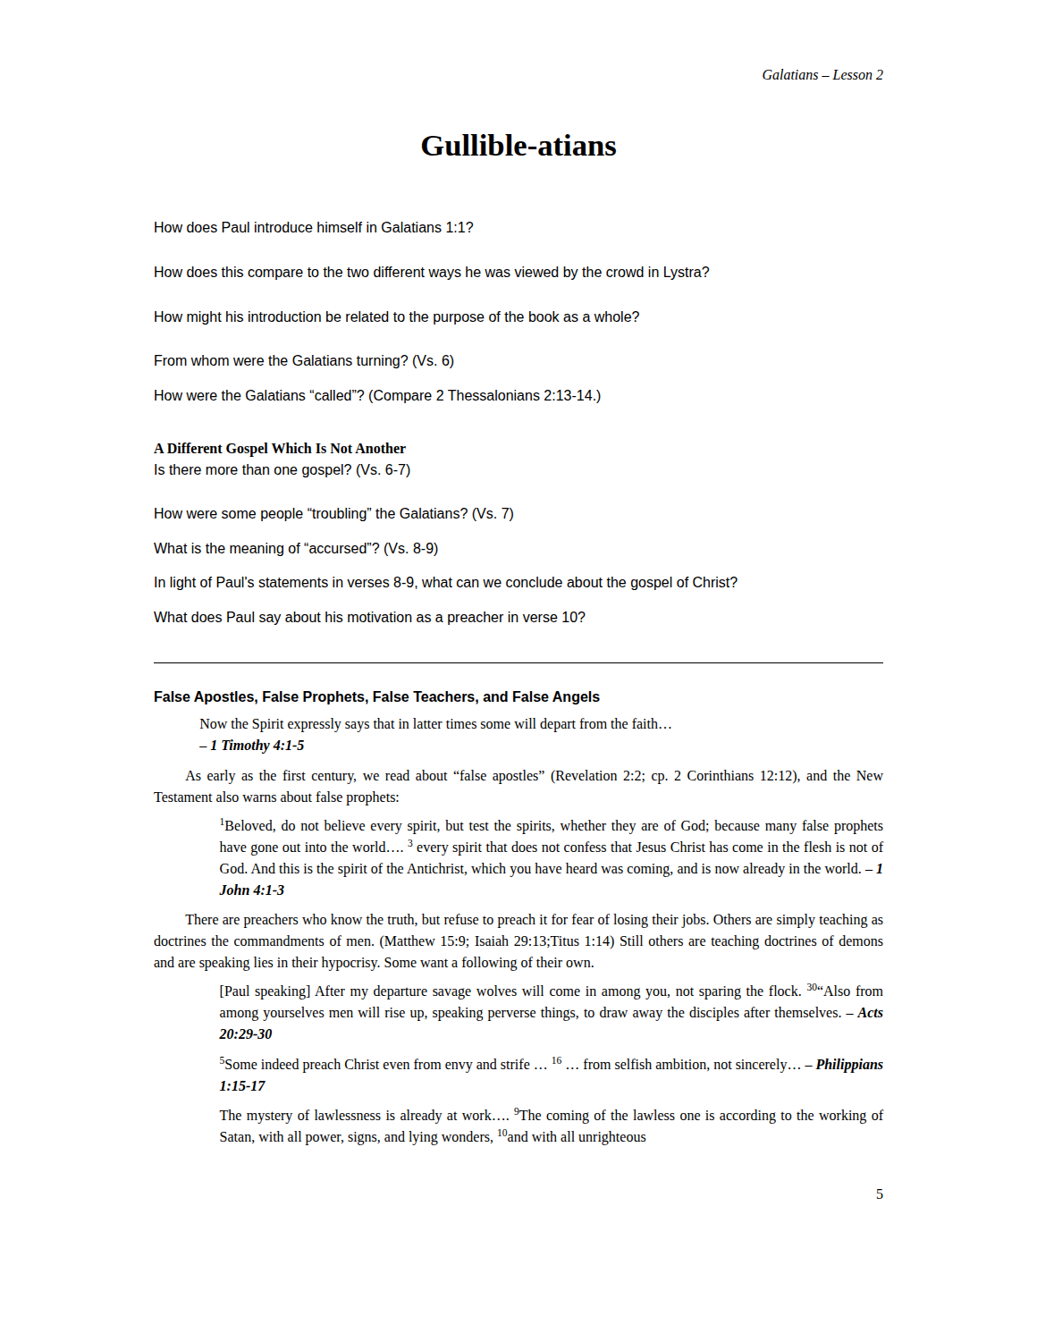Galatians – Lesson 2
Gullible-atians
How does Paul introduce himself in Galatians 1:1?
How does this compare to the two different ways he was viewed by the crowd in Lystra?
How might his introduction be related to the purpose of the book as a whole?
From whom were the Galatians turning? (Vs. 6)
How were the Galatians “called”? (Compare 2 Thessalonians 2:13-14.)
A Different Gospel Which Is Not Another
Is there more than one gospel? (Vs. 6-7)
How were some people “troubling” the Galatians? (Vs. 7)
What is the meaning of “accursed”? (Vs. 8-9)
In light of Paul's statements in verses 8-9, what can we conclude about the gospel of Christ?
What does Paul say about his motivation as a preacher in verse 10?
False Apostles, False Prophets, False Teachers, and False Angels
Now the Spirit expressly says that in latter times some will depart from the faith…
– 1 Timothy 4:1-5
As early as the first century, we read about “false apostles” (Revelation 2:2; cp. 2 Corinthians 12:12), and the New Testament also warns about false prophets:
1Beloved, do not believe every spirit, but test the spirits, whether they are of God; because many false prophets have gone out into the world…. 3 every spirit that does not confess that Jesus Christ has come in the flesh is not of God. And this is the spirit of the Antichrist, which you have heard was coming, and is now already in the world. – 1 John 4:1-3
There are preachers who know the truth, but refuse to preach it for fear of losing their jobs. Others are simply teaching as doctrines the commandments of men. (Matthew 15:9; Isaiah 29:13;Titus 1:14) Still others are teaching doctrines of demons and are speaking lies in their hypocrisy. Some want a following of their own.
[Paul speaking] After my departure savage wolves will come in among you, not sparing the flock. 30“Also from among yourselves men will rise up, speaking perverse things, to draw away the disciples after themselves. – Acts 20:29-30
5Some indeed preach Christ even from envy and strife … 16 … from selfish ambition, not sincerely… – Philippians 1:15-17
The mystery of lawlessness is already at work…. 9The coming of the lawless one is according to the working of Satan, with all power, signs, and lying wonders, 10and with all unrighteous
5